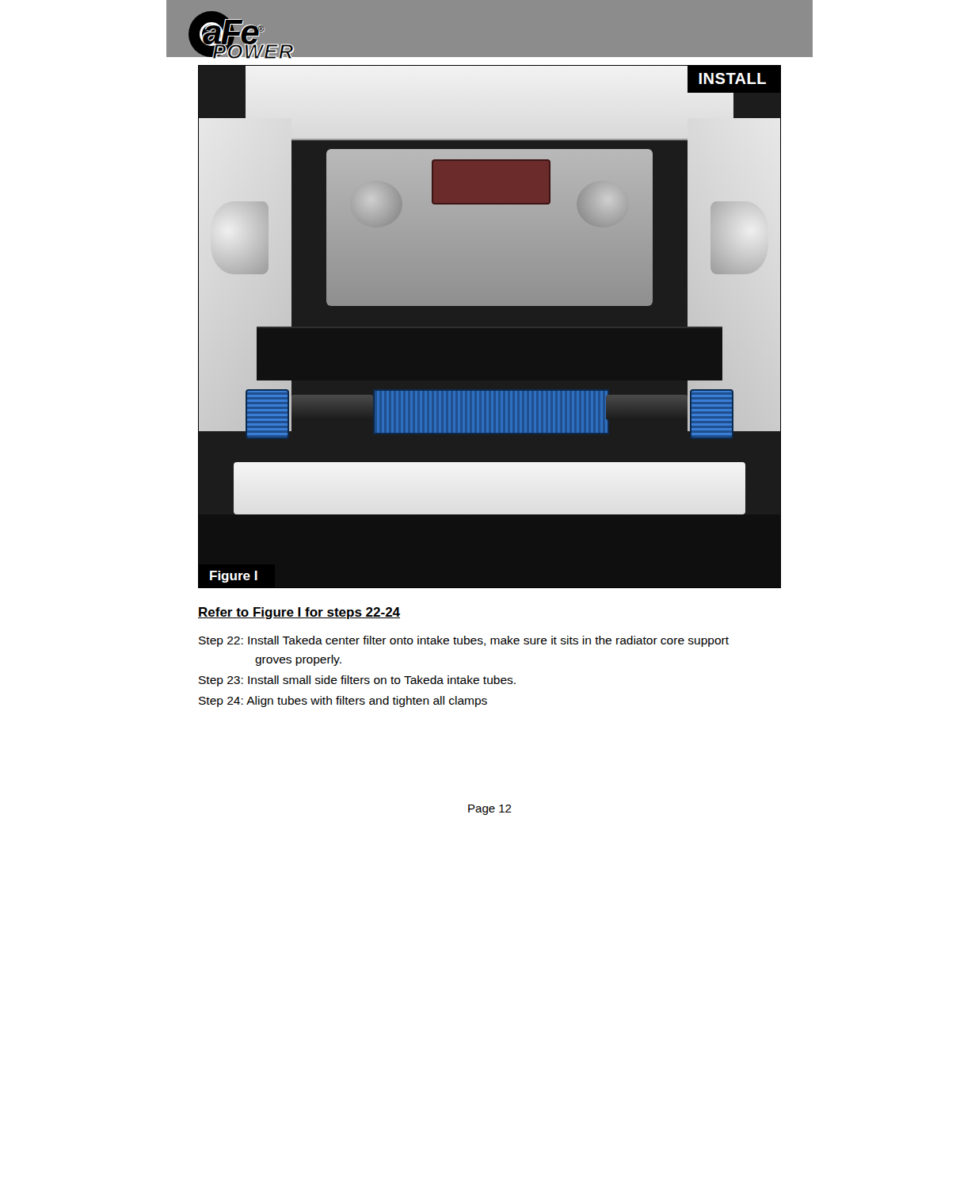aFe®
POWER
INSTALL
Figure I
Refer to Figure I for steps 22-24
Step 22: Install Takeda center filter onto intake tubes, make sure it sits in the radiator core support
groves properly.
Step 23: Install small side filters on to Takeda intake tubes.
Step 24: Align tubes with filters and tighten all clamps
Page 12